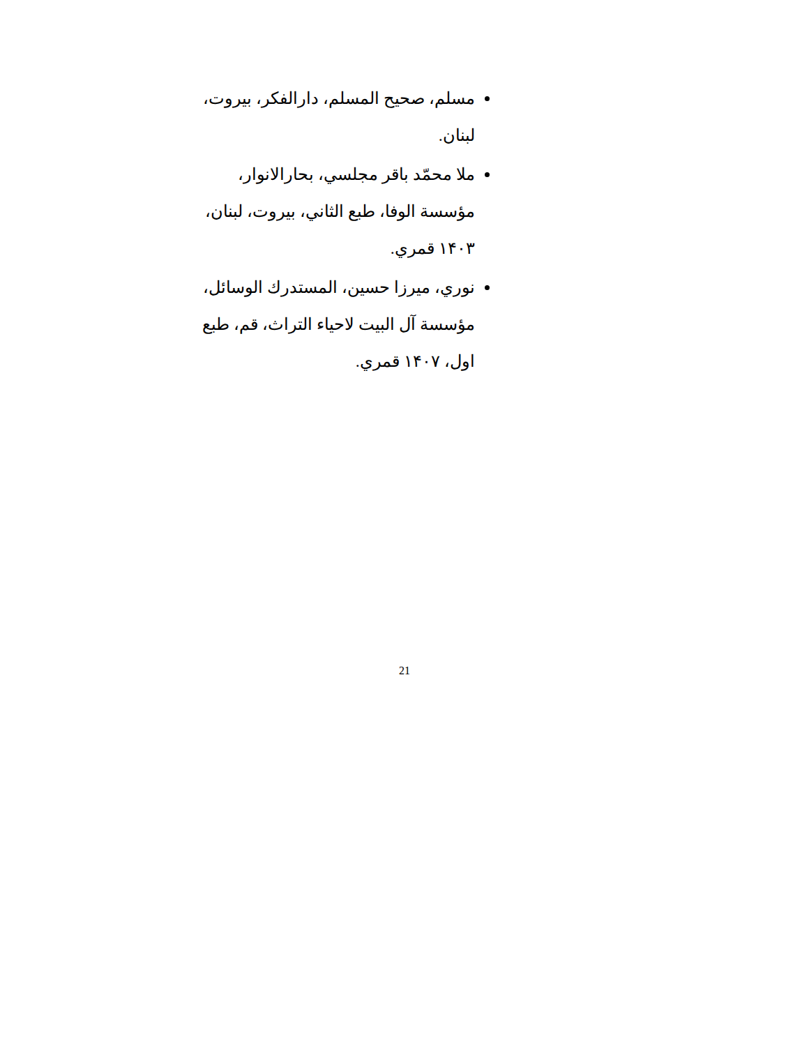مسلم، صحيح المسلم، دارالفكر، بيروت، لبنان.
ملا محمّد باقر مجلسي، بحارالانوار، مؤسسة الوفا، طبع الثاني، بيروت، لبنان، ۱۴۰۳ قمري.
نوري، ميرزا حسين، المستدرك الوسائل، مؤسسة آل البيت لاحياء التراث، قم، طبع اول، ۱۴۰۷ قمري.
21